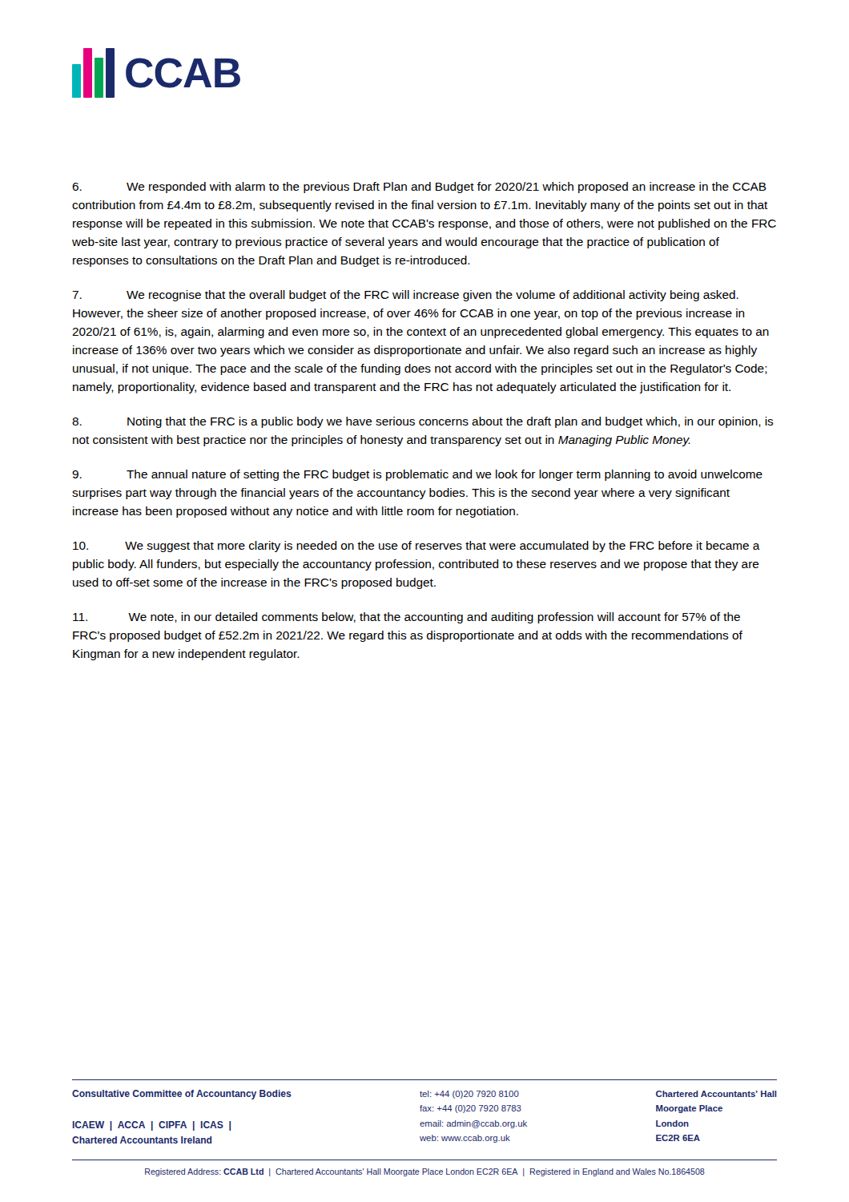CCAB
6. We responded with alarm to the previous Draft Plan and Budget for 2020/21 which proposed an increase in the CCAB contribution from £4.4m to £8.2m, subsequently revised in the final version to £7.1m. Inevitably many of the points set out in that response will be repeated in this submission. We note that CCAB's response, and those of others, were not published on the FRC web-site last year, contrary to previous practice of several years and would encourage that the practice of publication of responses to consultations on the Draft Plan and Budget is re-introduced.
7. We recognise that the overall budget of the FRC will increase given the volume of additional activity being asked. However, the sheer size of another proposed increase, of over 46% for CCAB in one year, on top of the previous increase in 2020/21 of 61%, is, again, alarming and even more so, in the context of an unprecedented global emergency. This equates to an increase of 136% over two years which we consider as disproportionate and unfair. We also regard such an increase as highly unusual, if not unique. The pace and the scale of the funding does not accord with the principles set out in the Regulator's Code; namely, proportionality, evidence based and transparent and the FRC has not adequately articulated the justification for it.
8. Noting that the FRC is a public body we have serious concerns about the draft plan and budget which, in our opinion, is not consistent with best practice nor the principles of honesty and transparency set out in Managing Public Money.
9. The annual nature of setting the FRC budget is problematic and we look for longer term planning to avoid unwelcome surprises part way through the financial years of the accountancy bodies. This is the second year where a very significant increase has been proposed without any notice and with little room for negotiation.
10. We suggest that more clarity is needed on the use of reserves that were accumulated by the FRC before it became a public body. All funders, but especially the accountancy profession, contributed to these reserves and we propose that they are used to off-set some of the increase in the FRC's proposed budget.
11. We note, in our detailed comments below, that the accounting and auditing profession will account for 57% of the FRC's proposed budget of £52.2m in 2021/22. We regard this as disproportionate and at odds with the recommendations of Kingman for a new independent regulator.
Consultative Committee of Accountancy Bodies
ICAEW | ACCA | CIPFA | ICAS |
Chartered Accountants Ireland
tel: +44 (0)20 7920 8100
fax: +44 (0)20 7920 8783
email: admin@ccab.org.uk
web: www.ccab.org.uk
Chartered Accountants' Hall
Moorgate Place
London
EC2R 6EA
Registered Address: CCAB Ltd | Chartered Accountants' Hall Moorgate Place London EC2R 6EA | Registered in England and Wales No.1864508